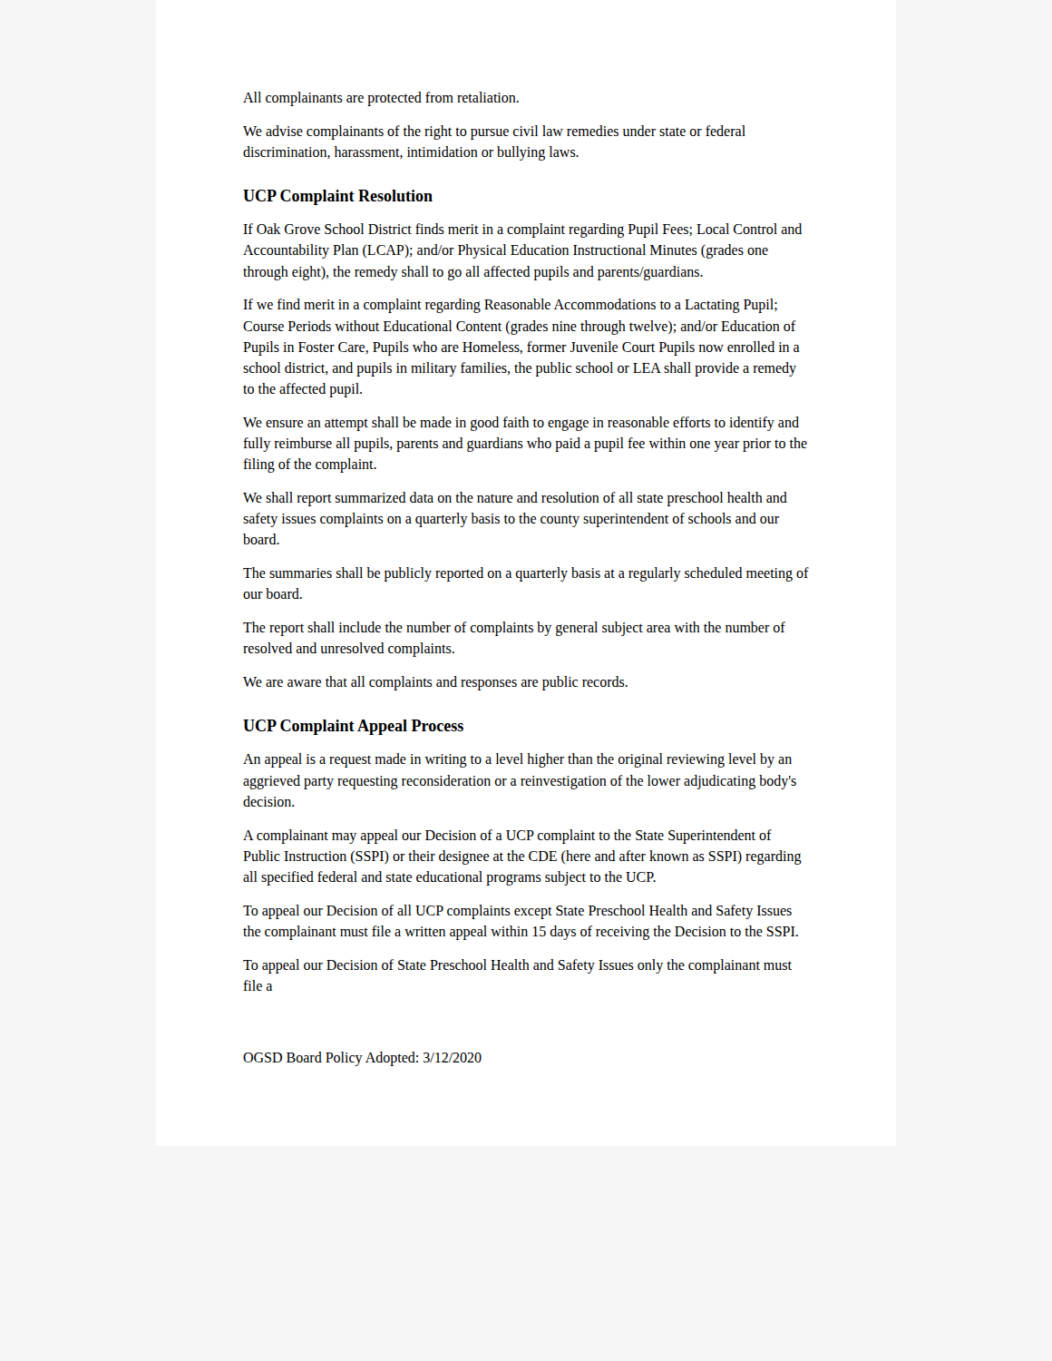All complainants are protected from retaliation.
We advise complainants of the right to pursue civil law remedies under state or federal discrimination, harassment, intimidation or bullying laws.
UCP Complaint Resolution
If Oak Grove School District finds merit in a complaint regarding Pupil Fees; Local Control and Accountability Plan (LCAP); and/or Physical Education Instructional Minutes (grades one through eight), the remedy shall to go all affected pupils and parents/guardians.
If we find merit in a complaint regarding Reasonable Accommodations to a Lactating Pupil; Course Periods without Educational Content (grades nine through twelve); and/or Education of Pupils in Foster Care, Pupils who are Homeless, former Juvenile Court Pupils now enrolled in a school district, and pupils in military families, the public school or LEA shall provide a remedy to the affected pupil.
We ensure an attempt shall be made in good faith to engage in reasonable efforts to identify and fully reimburse all pupils, parents and guardians who paid a pupil fee within one year prior to the filing of the complaint.
We shall report summarized data on the nature and resolution of all state preschool health and safety issues complaints on a quarterly basis to the county superintendent of schools and our board.
The summaries shall be publicly reported on a quarterly basis at a regularly scheduled meeting of our board.
The report shall include the number of complaints by general subject area with the number of resolved and unresolved complaints.
We are aware that all complaints and responses are public records.
UCP Complaint Appeal Process
An appeal is a request made in writing to a level higher than the original reviewing level by an aggrieved party requesting reconsideration or a reinvestigation of the lower adjudicating body's decision.
A complainant may appeal our Decision of a UCP complaint to the State Superintendent of Public Instruction (SSPI) or their designee at the CDE (here and after known as SSPI) regarding all specified federal and state educational programs subject to the UCP.
To appeal our Decision of all UCP complaints except State Preschool Health and Safety Issues the complainant must file a written appeal within 15 days of receiving the Decision to the SSPI.
To appeal our Decision of State Preschool Health and Safety Issues only the complainant must file a
OGSD Board Policy Adopted: 3/12/2020